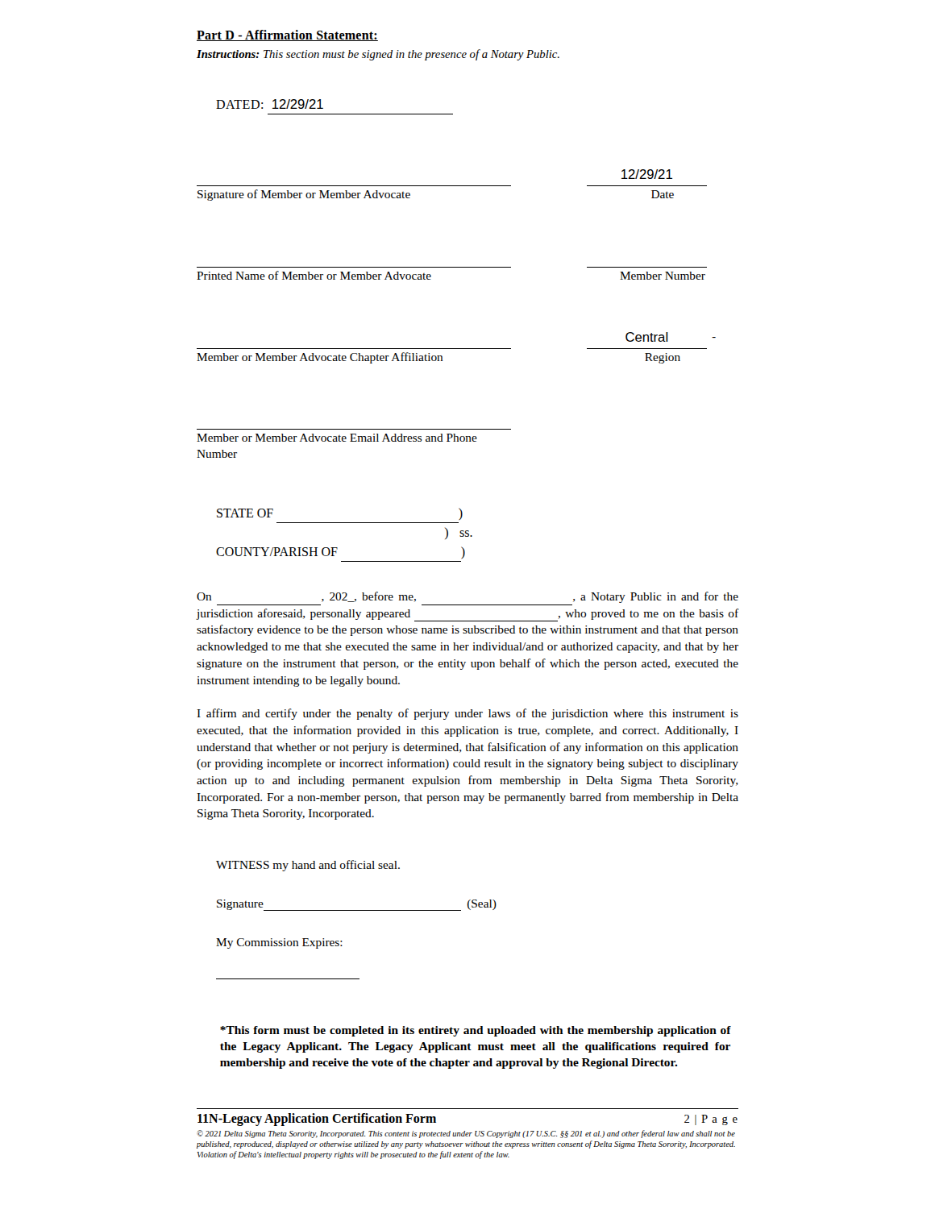Part D - Affirmation Statement:
Instructions: This section must be signed in the presence of a Notary Public.
DATED: 12/29/21
| | | 12/29/21 |
| Signature of Member or Member Advocate | | Date |
| Printed Name of Member or Member Advocate | | Member Number |
| | | Central - |
| Member or Member Advocate Chapter Affiliation | | Region |
| Member or Member Advocate Email Address and Phone Number | | |
STATE OF )
) ss.
COUNTY/PARISH OF )
On , 202_, before me, , a Notary Public in and for the jurisdiction aforesaid, personally appeared , who proved to me on the basis of satisfactory evidence to be the person whose name is subscribed to the within instrument and that that person acknowledged to me that she executed the same in her individual/and or authorized capacity, and that by her signature on the instrument that person, or the entity upon behalf of which the person acted, executed the instrument intending to be legally bound.
I affirm and certify under the penalty of perjury under laws of the jurisdiction where this instrument is executed, that the information provided in this application is true, complete, and correct. Additionally, I understand that whether or not perjury is determined, that falsification of any information on this application (or providing incomplete or incorrect information) could result in the signatory being subject to disciplinary action up to and including permanent expulsion from membership in Delta Sigma Theta Sorority, Incorporated. For a non-member person, that person may be permanently barred from membership in Delta Sigma Theta Sorority, Incorporated.
WITNESS my hand and official seal.
Signature (Seal)
My Commission Expires:
*This form must be completed in its entirety and uploaded with the membership application of the Legacy Applicant. The Legacy Applicant must meet all the qualifications required for membership and receive the vote of the chapter and approval by the Regional Director.
11N-Legacy Application Certification Form
2 | P a g e
© 2021 Delta Sigma Theta Sorority, Incorporated. This content is protected under US Copyright (17 U.S.C. §§ 201 et al.) and other federal law and shall not be published, reproduced, displayed or otherwise utilized by any party whatsoever without the express written consent of Delta Sigma Theta Sorority, Incorporated. Violation of Delta's intellectual property rights will be prosecuted to the full extent of the law.